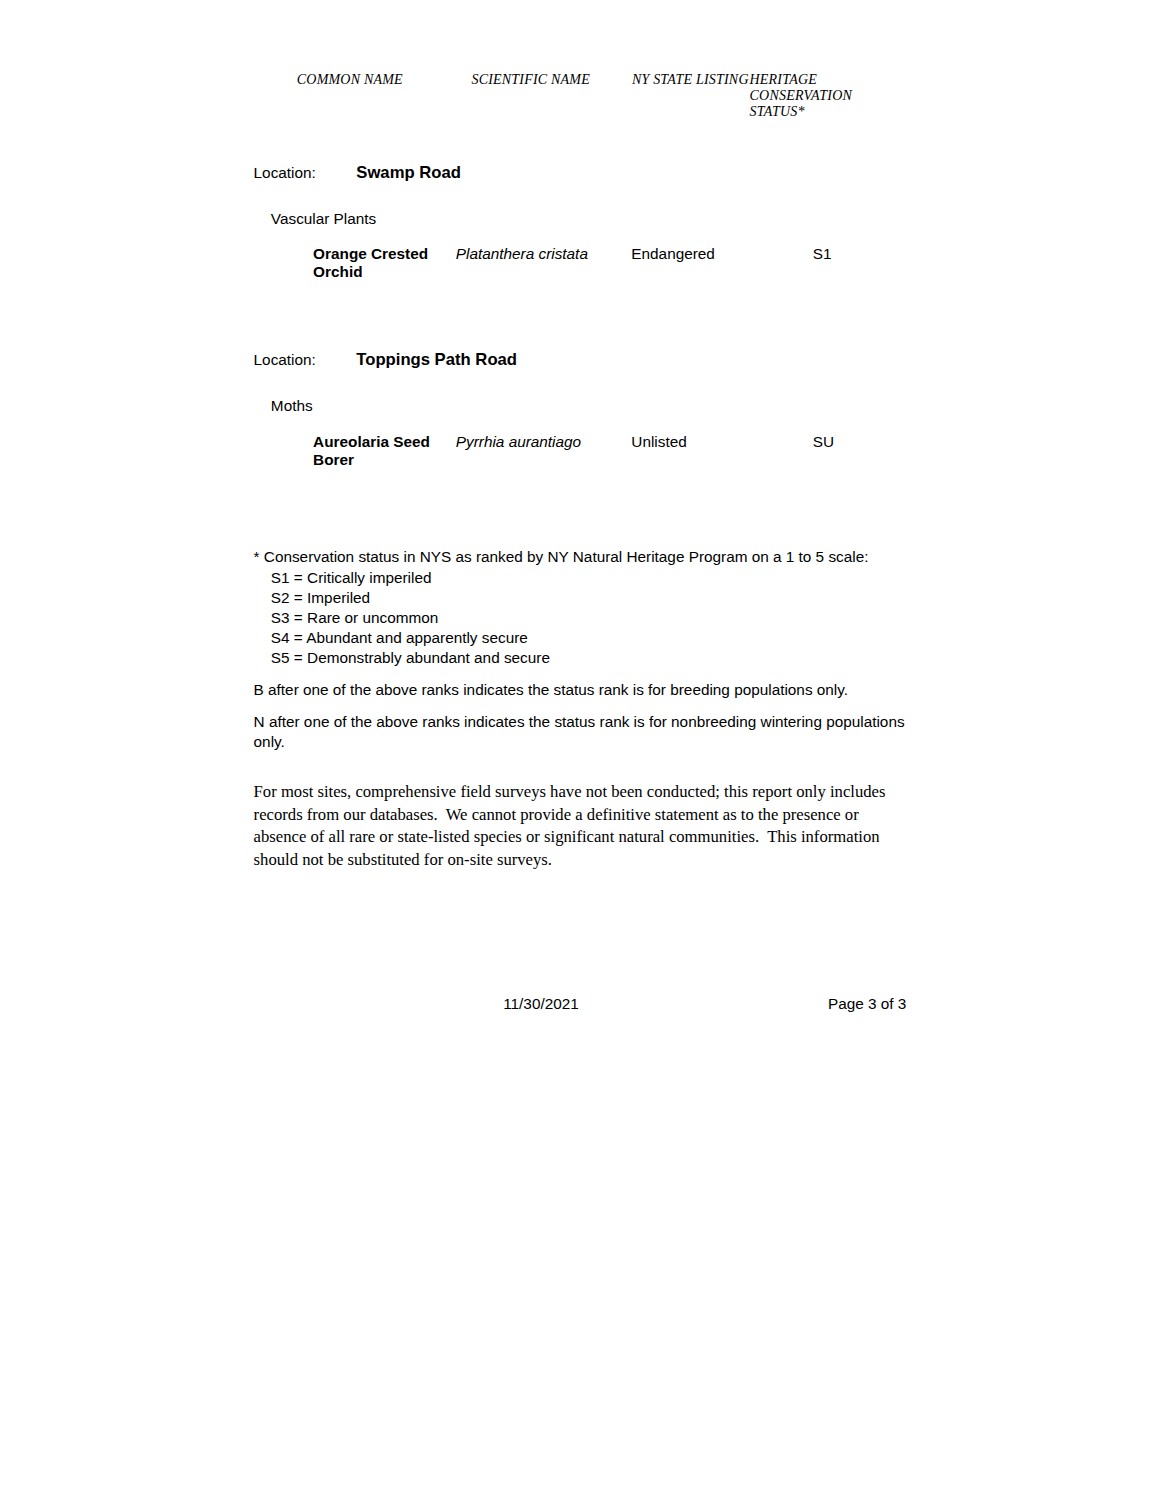COMMON NAME
SCIENTIFIC NAME
NY STATE LISTING
HERITAGE CONSERVATION STATUS*
Location:
Swamp Road
Vascular Plants
Orange Crested Orchid
Platanthera cristata
Endangered
S1
Location:
Toppings Path Road
Moths
Aureolaria Seed Borer
Pyrrhia aurantiago
Unlisted
SU
* Conservation status in NYS as ranked by NY Natural Heritage Program on a 1 to 5 scale:
S1 = Critically imperiled
S2 = Imperiled
S3 = Rare or uncommon
S4 = Abundant and apparently secure
S5 = Demonstrably abundant and secure
B after one of the above ranks indicates the status rank is for breeding populations only.
N after one of the above ranks indicates the status rank is for nonbreeding wintering populations only.
For most sites, comprehensive field surveys have not been conducted; this report only includes records from our databases. We cannot provide a definitive statement as to the presence or absence of all rare or state-listed species or significant natural communities. This information should not be substituted for on-site surveys.
11/30/2021
Page 3 of 3